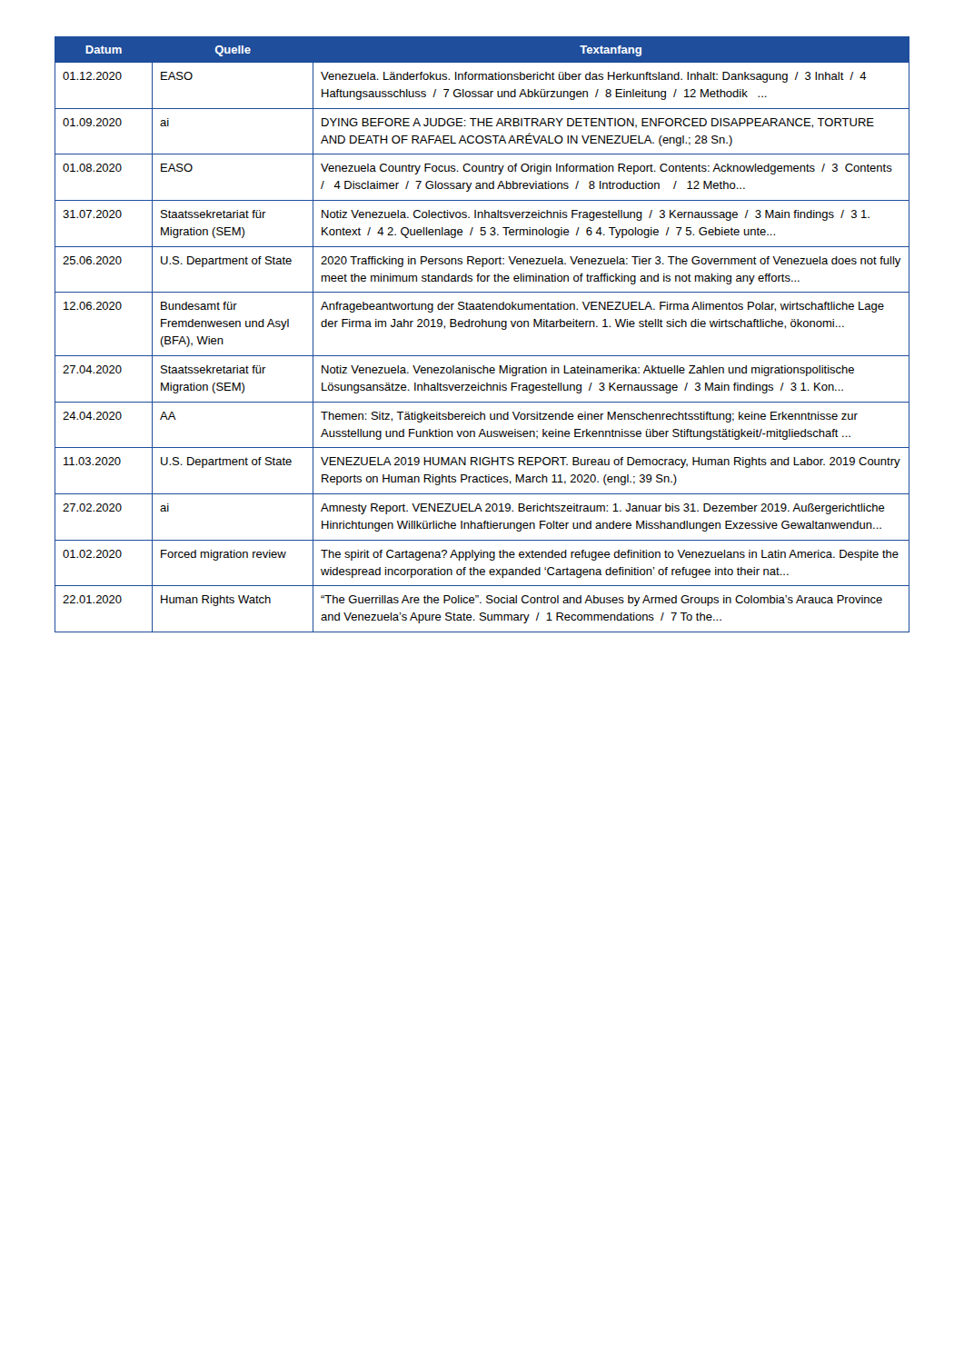| Datum | Quelle | Textanfang |
| --- | --- | --- |
| 01.12.2020 | EASO | Venezuela. Länderfokus. Informationsbericht über das Herkunftsland. Inhalt: Danksagung / 3 Inhalt / 4 Haftungsausschluss / 7 Glossar und Abkürzungen / 8 Einleitung / 12 Methodik ... |
| 01.09.2020 | ai | DYING BEFORE A JUDGE: THE ARBITRARY DETENTION, ENFORCED DISAPPEARANCE, TORTURE AND DEATH OF RAFAEL ACOSTA ARÉVALO IN VENEZUELA. (engl.; 28 Sn.) |
| 01.08.2020 | EASO | Venezuela Country Focus. Country of Origin Information Report. Contents: Acknowledgements / 3 Contents / 4 Disclaimer / 7 Glossary and Abbreviations / 8 Introduction / 12 Metho... |
| 31.07.2020 | Staatssekretariat für Migration (SEM) | Notiz Venezuela. Colectivos. Inhaltsverzeichnis Fragestellung / 3 Kernaussage / 3 Main findings / 3 1. Kontext / 4 2. Quellenlage / 5 3. Terminologie / 6 4. Typologie / 7 5. Gebiete unte... |
| 25.06.2020 | U.S. Department of State | 2020 Trafficking in Persons Report: Venezuela. Venezuela: Tier 3. The Government of Venezuela does not fully meet the minimum standards for the elimination of trafficking and is not making any efforts... |
| 12.06.2020 | Bundesamt für Fremdenwesen und Asyl (BFA), Wien | Anfragebeantwortung der Staatendokumentation. VENEZUELA. Firma Alimentos Polar, wirtschaftliche Lage der Firma im Jahr 2019, Bedrohung von Mitarbeitern. 1. Wie stellt sich die wirtschaftliche, ökonomi... |
| 27.04.2020 | Staatssekretariat für Migration (SEM) | Notiz Venezuela. Venezolanische Migration in Lateinamerika: Aktuelle Zahlen und migrationspolitische Lösungsansätze. Inhaltsverzeichnis Fragestellung / 3 Kernaussage / 3 Main findings / 3 1. Kon... |
| 24.04.2020 | AA | Themen: Sitz, Tätigkeitsbereich und Vorsitzende einer Menschenrechtsstiftung; keine Erkenntnisse zur Ausstellung und Funktion von Ausweisen; keine Erkenntnisse über Stiftungstätigkeit/-mitgliedschaft ... |
| 11.03.2020 | U.S. Department of State | VENEZUELA 2019 HUMAN RIGHTS REPORT. Bureau of Democracy, Human Rights and Labor. 2019 Country Reports on Human Rights Practices, March 11, 2020. (engl.; 39 Sn.) |
| 27.02.2020 | ai | Amnesty Report. VENEZUELA 2019. Berichtszeitraum: 1. Januar bis 31. Dezember 2019. Außergerichtliche Hinrichtungen Willkürliche Inhaftierungen Folter und andere Misshandlungen Exzessive Gewaltanwendun... |
| 01.02.2020 | Forced migration review | The spirit of Cartagena? Applying the extended refugee definition to Venezuelans in Latin America. Despite the widespread incorporation of the expanded ‘Cartagena definition’ of refugee into their nat... |
| 22.01.2020 | Human Rights Watch | “The Guerrillas Are the Police”. Social Control and Abuses by Armed Groups in Colombia’s Arauca Province and Venezuela’s Apure State. Summary / 1 Recommendations / 7 To the... |